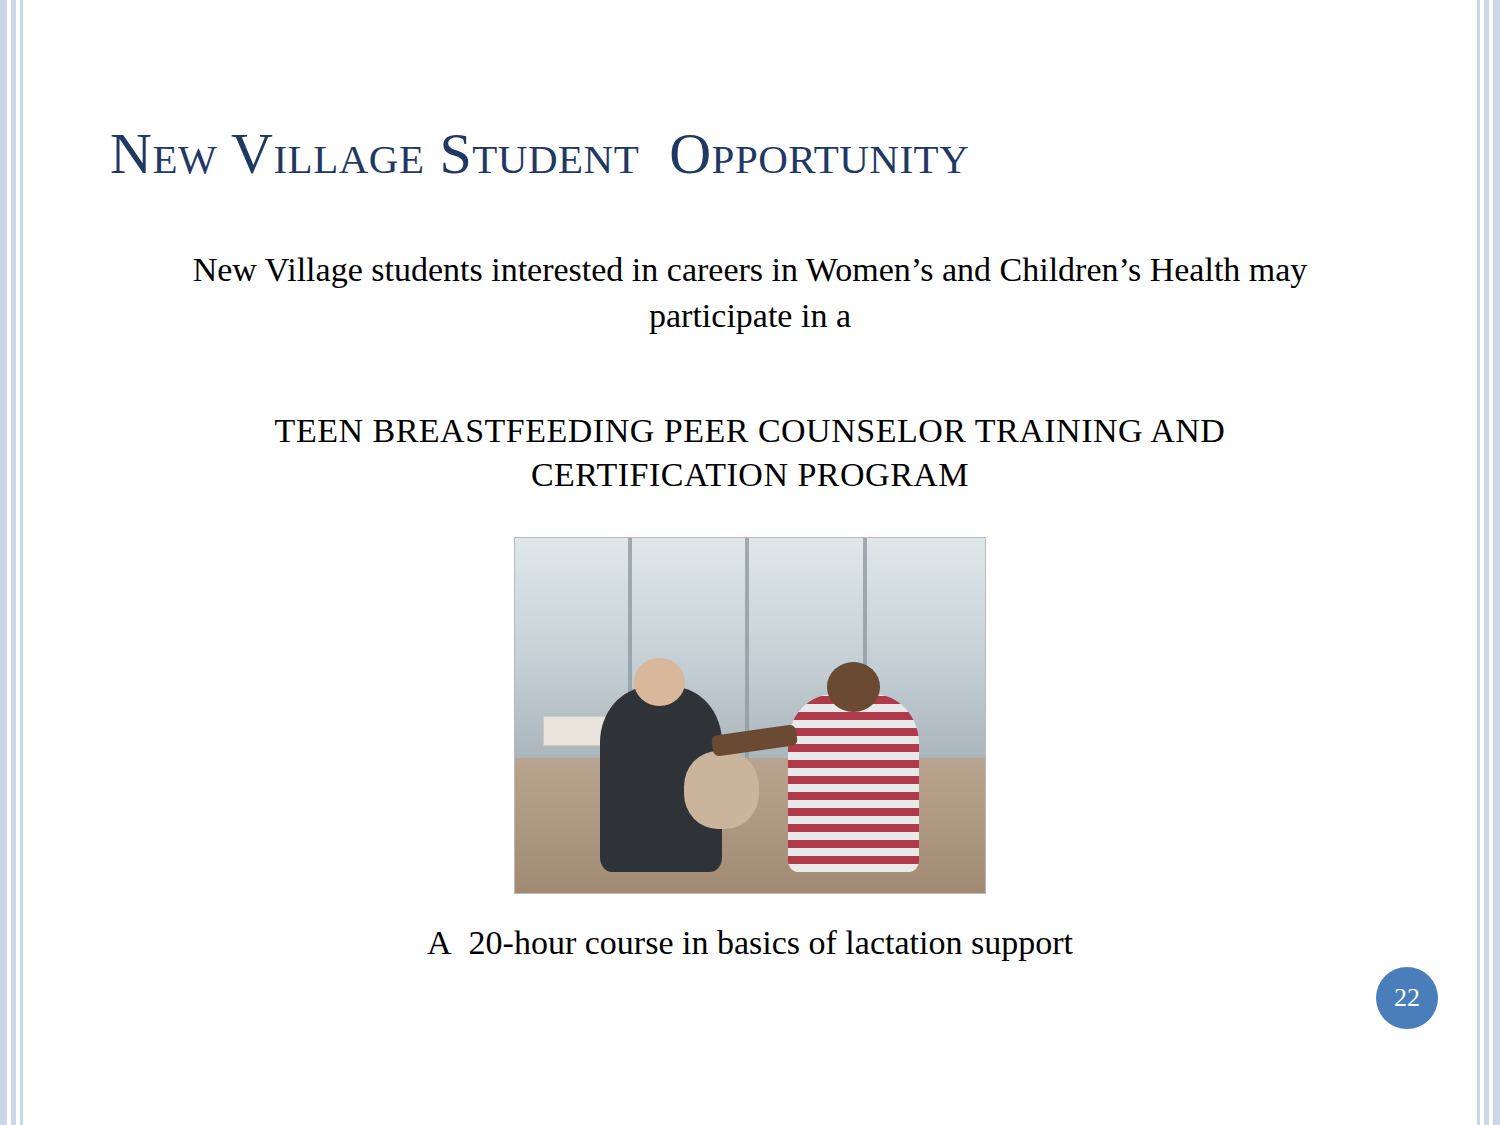New Village Student Opportunity
New Village students interested in careers in Women’s and Children’s Health may participate in a
Teen Breastfeeding Peer Counselor Training and Certification Program
A 20-hour course in basics of lactation support
22